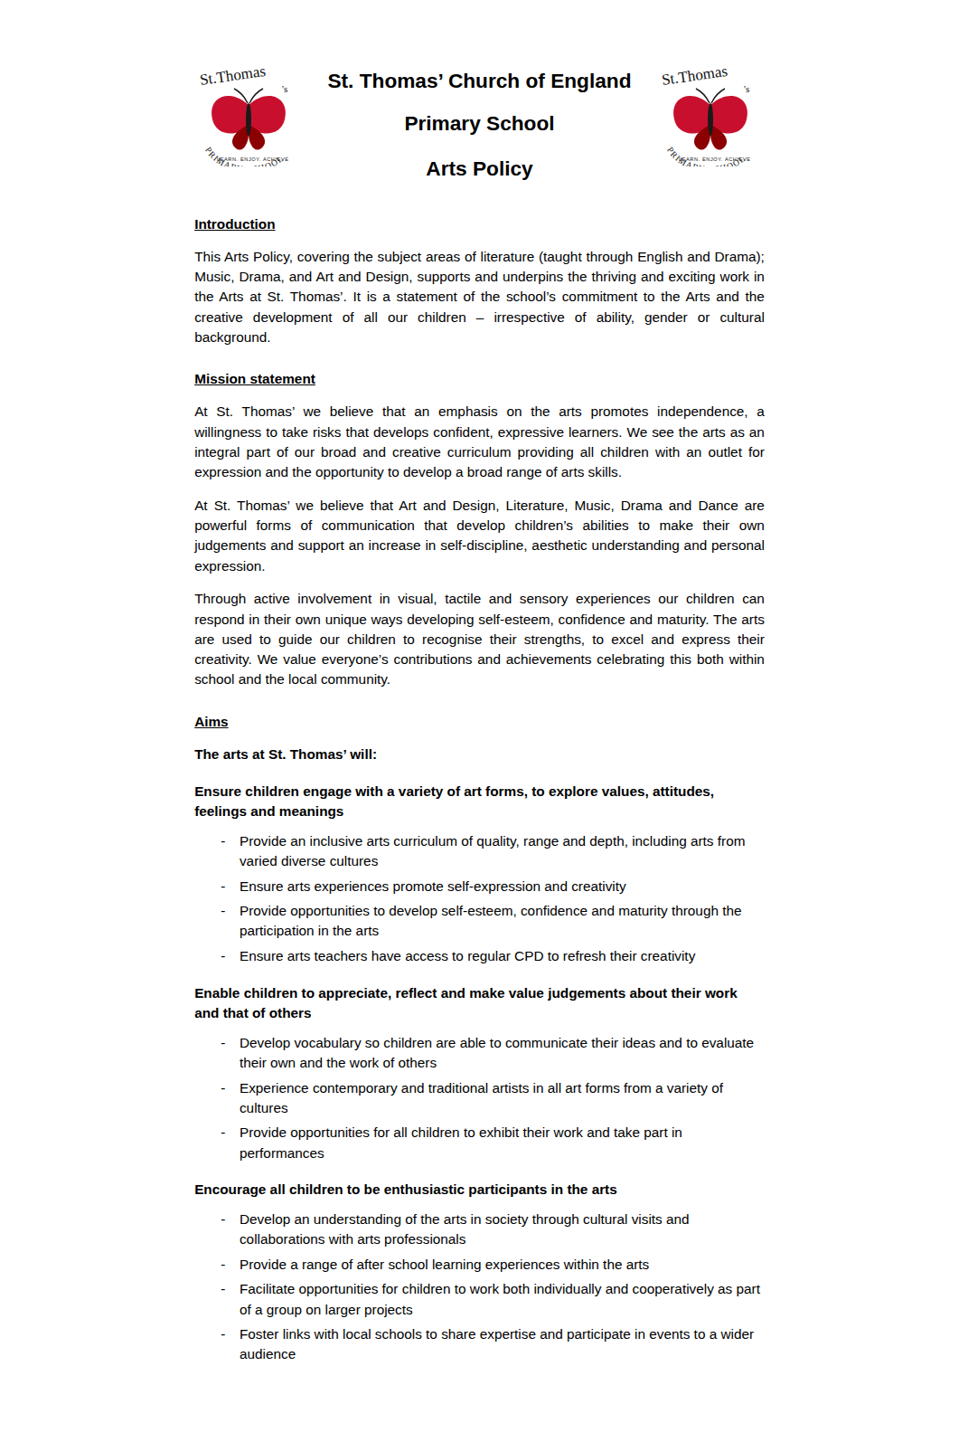St Thomas' Primary School crest St.Thomas 's PRIMARY SCHOOL LEARN. ENJOY. ACHIEVE
St. Thomas’ Church of England
Primary School
Arts Policy
St Thomas' Primary School crest St.Thomas 's PRIMARY SCHOOL LEARN. ENJOY. ACHIEVE
Introduction
This Arts Policy, covering the subject areas of literature (taught through English and Drama); Music, Drama, and Art and Design, supports and underpins the thriving and exciting work in the Arts at St. Thomas’. It is a statement of the school’s commitment to the Arts and the creative development of all our children – irrespective of ability, gender or cultural background.
Mission statement
At St. Thomas’ we believe that an emphasis on the arts promotes independence, a willingness to take risks that develops confident, expressive learners. We see the arts as an integral part of our broad and creative curriculum providing all children with an outlet for expression and the opportunity to develop a broad range of arts skills.
At St. Thomas’ we believe that Art and Design, Literature, Music, Drama and Dance are powerful forms of communication that develop children’s abilities to make their own judgements and support an increase in self-discipline, aesthetic understanding and personal expression.
Through active involvement in visual, tactile and sensory experiences our children can respond in their own unique ways developing self-esteem, confidence and maturity. The arts are used to guide our children to recognise their strengths, to excel and express their creativity. We value everyone’s contributions and achievements celebrating this both within school and the local community.
Aims
The arts at St. Thomas’ will:
Ensure children engage with a variety of art forms, to explore values, attitudes, feelings and meanings
Provide an inclusive arts curriculum of quality, range and depth, including arts from varied diverse cultures
Ensure arts experiences promote self-expression and creativity
Provide opportunities to develop self-esteem, confidence and maturity through the participation in the arts
Ensure arts teachers have access to regular CPD to refresh their creativity
Enable children to appreciate, reflect and make value judgements about their work and that of others
Develop vocabulary so children are able to communicate their ideas and to evaluate their own and the work of others
Experience contemporary and traditional artists in all art forms from a variety of cultures
Provide opportunities for all children to exhibit their work and take part in performances
Encourage all children to be enthusiastic participants in the arts
Develop an understanding of the arts in society through cultural visits and collaborations with arts professionals
Provide a range of after school learning experiences within the arts
Facilitate opportunities for children to work both individually and cooperatively as part of a group on larger projects
Foster links with local schools to share expertise and participate in events to a wider audience